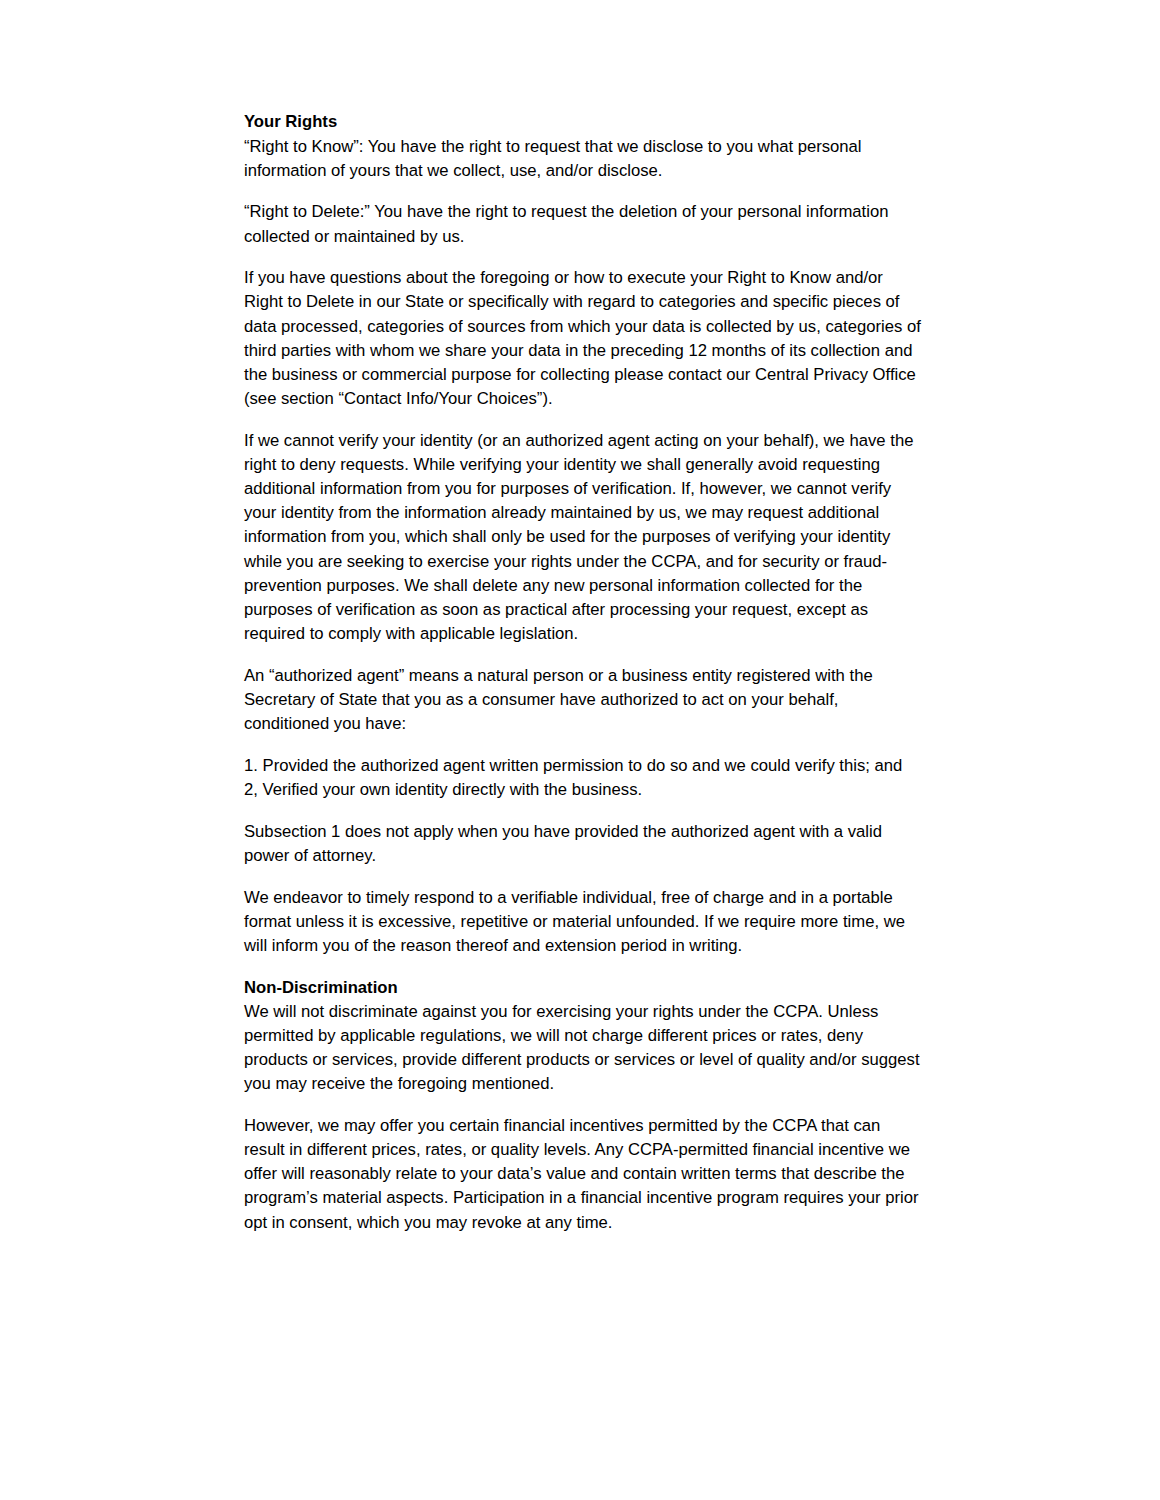Your Rights
“Right to Know”: You have the right to request that we disclose to you what personal information of yours that we collect, use, and/or disclose.
“Right to Delete:” You have the right to request the deletion of your personal information collected or maintained by us.
If you have questions about the foregoing or how to execute your Right to Know and/or Right to Delete in our State or specifically with regard to categories and specific pieces of data processed, categories of sources from which your data is collected by us, categories of third parties with whom we share your data in the preceding 12 months of its collection and the business or commercial purpose for collecting please contact our Central Privacy Office (see section “Contact Info/Your Choices”).
If we cannot verify your identity (or an authorized agent acting on your behalf), we have the right to deny requests. While verifying your identity we shall generally avoid requesting additional information from you for purposes of verification. If, however, we cannot verify your identity from the information already maintained by us, we may request additional information from you, which shall only be used for the purposes of verifying your identity while you are seeking to exercise your rights under the CCPA, and for security or fraud-prevention purposes. We shall delete any new personal information collected for the purposes of verification as soon as practical after processing your request, except as required to comply with applicable legislation.
An “authorized agent” means a natural person or a business entity registered with the Secretary of State that you as a consumer have authorized to act on your behalf, conditioned you have:
1. Provided the authorized agent written permission to do so and we could verify this; and
2, Verified your own identity directly with the business.
Subsection 1 does not apply when you have provided the authorized agent with a valid power of attorney.
We endeavor to timely respond to a verifiable individual, free of charge and in a portable format unless it is excessive, repetitive or material unfounded. If we require more time, we will inform you of the reason thereof and extension period in writing.
Non-Discrimination
We will not discriminate against you for exercising your rights under the CCPA. Unless permitted by applicable regulations, we will not charge different prices or rates, deny products or services, provide different products or services or level of quality and/or suggest you may receive the foregoing mentioned.
However, we may offer you certain financial incentives permitted by the CCPA that can result in different prices, rates, or quality levels. Any CCPA-permitted financial incentive we offer will reasonably relate to your data’s value and contain written terms that describe the program’s material aspects. Participation in a financial incentive program requires your prior opt in consent, which you may revoke at any time.